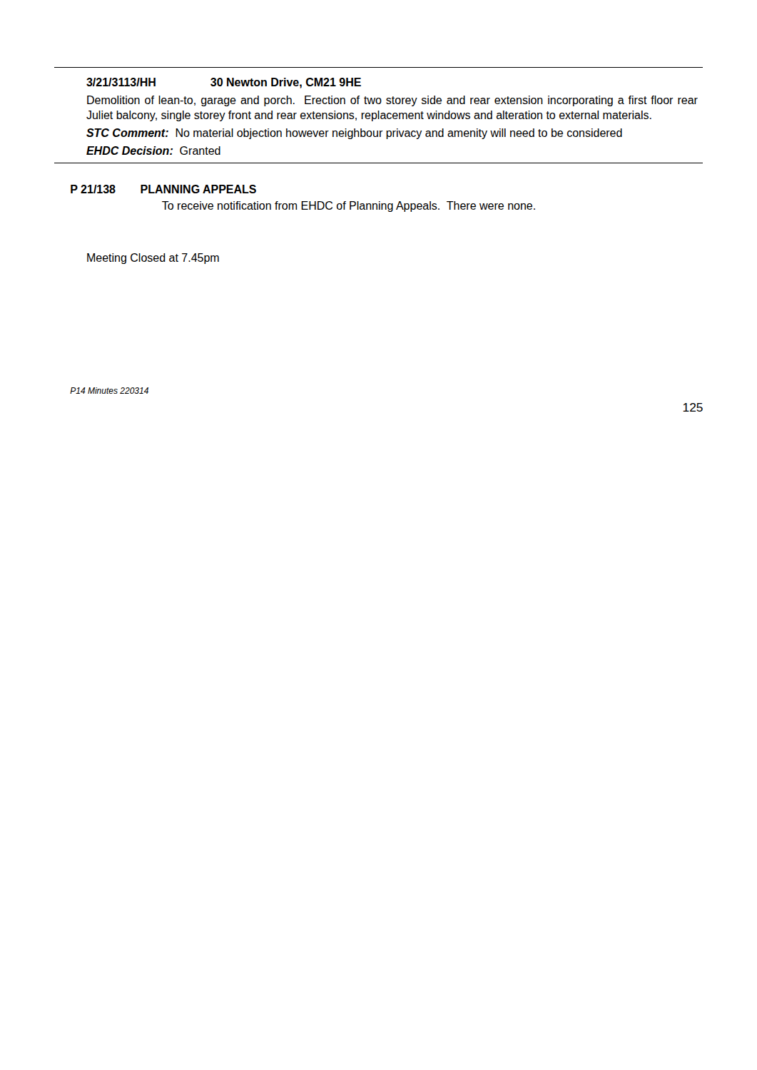3/21/3113/HH30 Newton Drive, CM21 9HE
Demolition of lean-to, garage and porch. Erection of two storey side and rear extension incorporating a first floor rear Juliet balcony, single storey front and rear extensions, replacement windows and alteration to external materials.
STC Comment: No material objection however neighbour privacy and amenity will need to be considered
EHDC Decision: Granted
P 21/138 PLANNING APPEALS
To receive notification from EHDC of Planning Appeals. There were none.
Meeting Closed at 7.45pm
P14 Minutes 220314
125